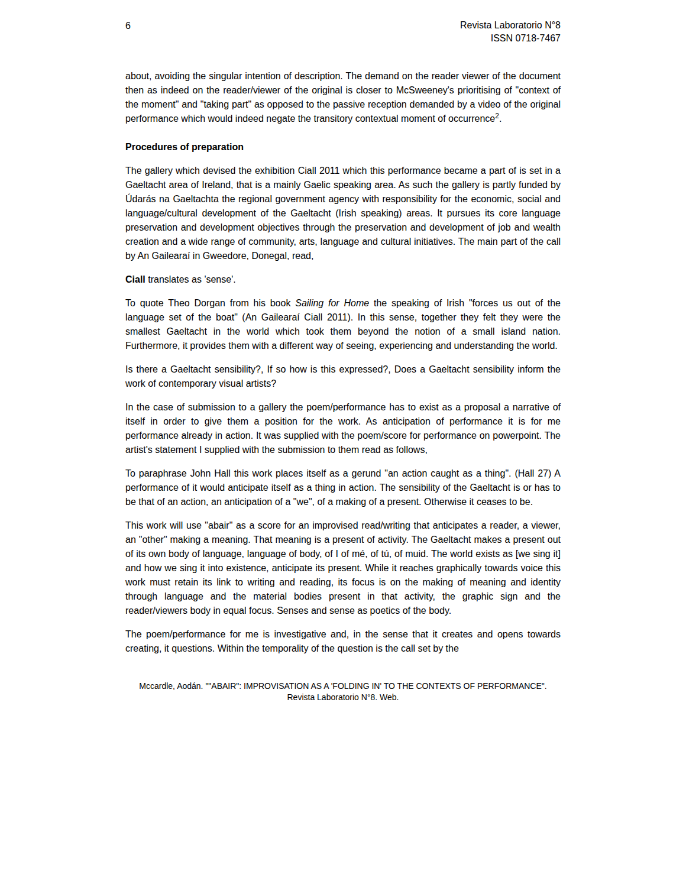6
Revista Laboratorio N°8
ISSN 0718-7467
about, avoiding the singular intention of description. The demand on the reader viewer of the document then as indeed on the reader/viewer of the original is closer to McSweeney's prioritising of "context of the moment" and "taking part" as opposed to the passive reception demanded by a video of the original performance which would indeed negate the transitory contextual moment of occurrence2.
Procedures of preparation
The gallery which devised the exhibition Ciall 2011 which this performance became a part of is set in a Gaeltacht area of Ireland, that is a mainly Gaelic speaking area. As such the gallery is partly funded by Údarás na Gaeltachta the regional government agency with responsibility for the economic, social and language/cultural development of the Gaeltacht (Irish speaking) areas. It pursues its core language preservation and development objectives through the preservation and development of job and wealth creation and a wide range of community, arts, language and cultural initiatives. The main part of the call by An Gailearaí in Gweedore, Donegal, read,
Ciall translates as 'sense'.
To quote Theo Dorgan from his book Sailing for Home the speaking of Irish "forces us out of the language set of the boat" (An Gailearaí Ciall 2011). In this sense, together they felt they were the smallest Gaeltacht in the world which took them beyond the notion of a small island nation. Furthermore, it provides them with a different way of seeing, experiencing and understanding the world.
Is there a Gaeltacht sensibility?, If so how is this expressed?, Does a Gaeltacht sensibility inform the work of contemporary visual artists?
In the case of submission to a gallery the poem/performance has to exist as a proposal a narrative of itself in order to give them a position for the work. As anticipation of performance it is for me performance already in action. It was supplied with the poem/score for performance on powerpoint. The artist's statement I supplied with the submission to them read as follows,
To paraphrase John Hall this work places itself as a gerund "an action caught as a thing". (Hall 27) A performance of it would anticipate itself as a thing in action. The sensibility of the Gaeltacht is or has to be that of an action, an anticipation of a "we", of a making of a present. Otherwise it ceases to be.
This work will use "abair" as a score for an improvised read/writing that anticipates a reader, a viewer, an "other" making a meaning. That meaning is a present of activity. The Gaeltacht makes a present out of its own body of language, language of body, of I of mé, of tú, of muid. The world exists as [we sing it] and how we sing it into existence, anticipate its present. While it reaches graphically towards voice this work must retain its link to writing and reading, its focus is on the making of meaning and identity through language and the material bodies present in that activity, the graphic sign and the reader/viewers body in equal focus. Senses and sense as poetics of the body.
The poem/performance for me is investigative and, in the sense that it creates and opens towards creating, it questions. Within the temporality of the question is the call set by the
Mccardle, Aodán. ""ABAIR": IMPROVISATION AS A 'FOLDING IN' TO THE CONTEXTS OF PERFORMANCE". Revista Laboratorio N°8. Web.